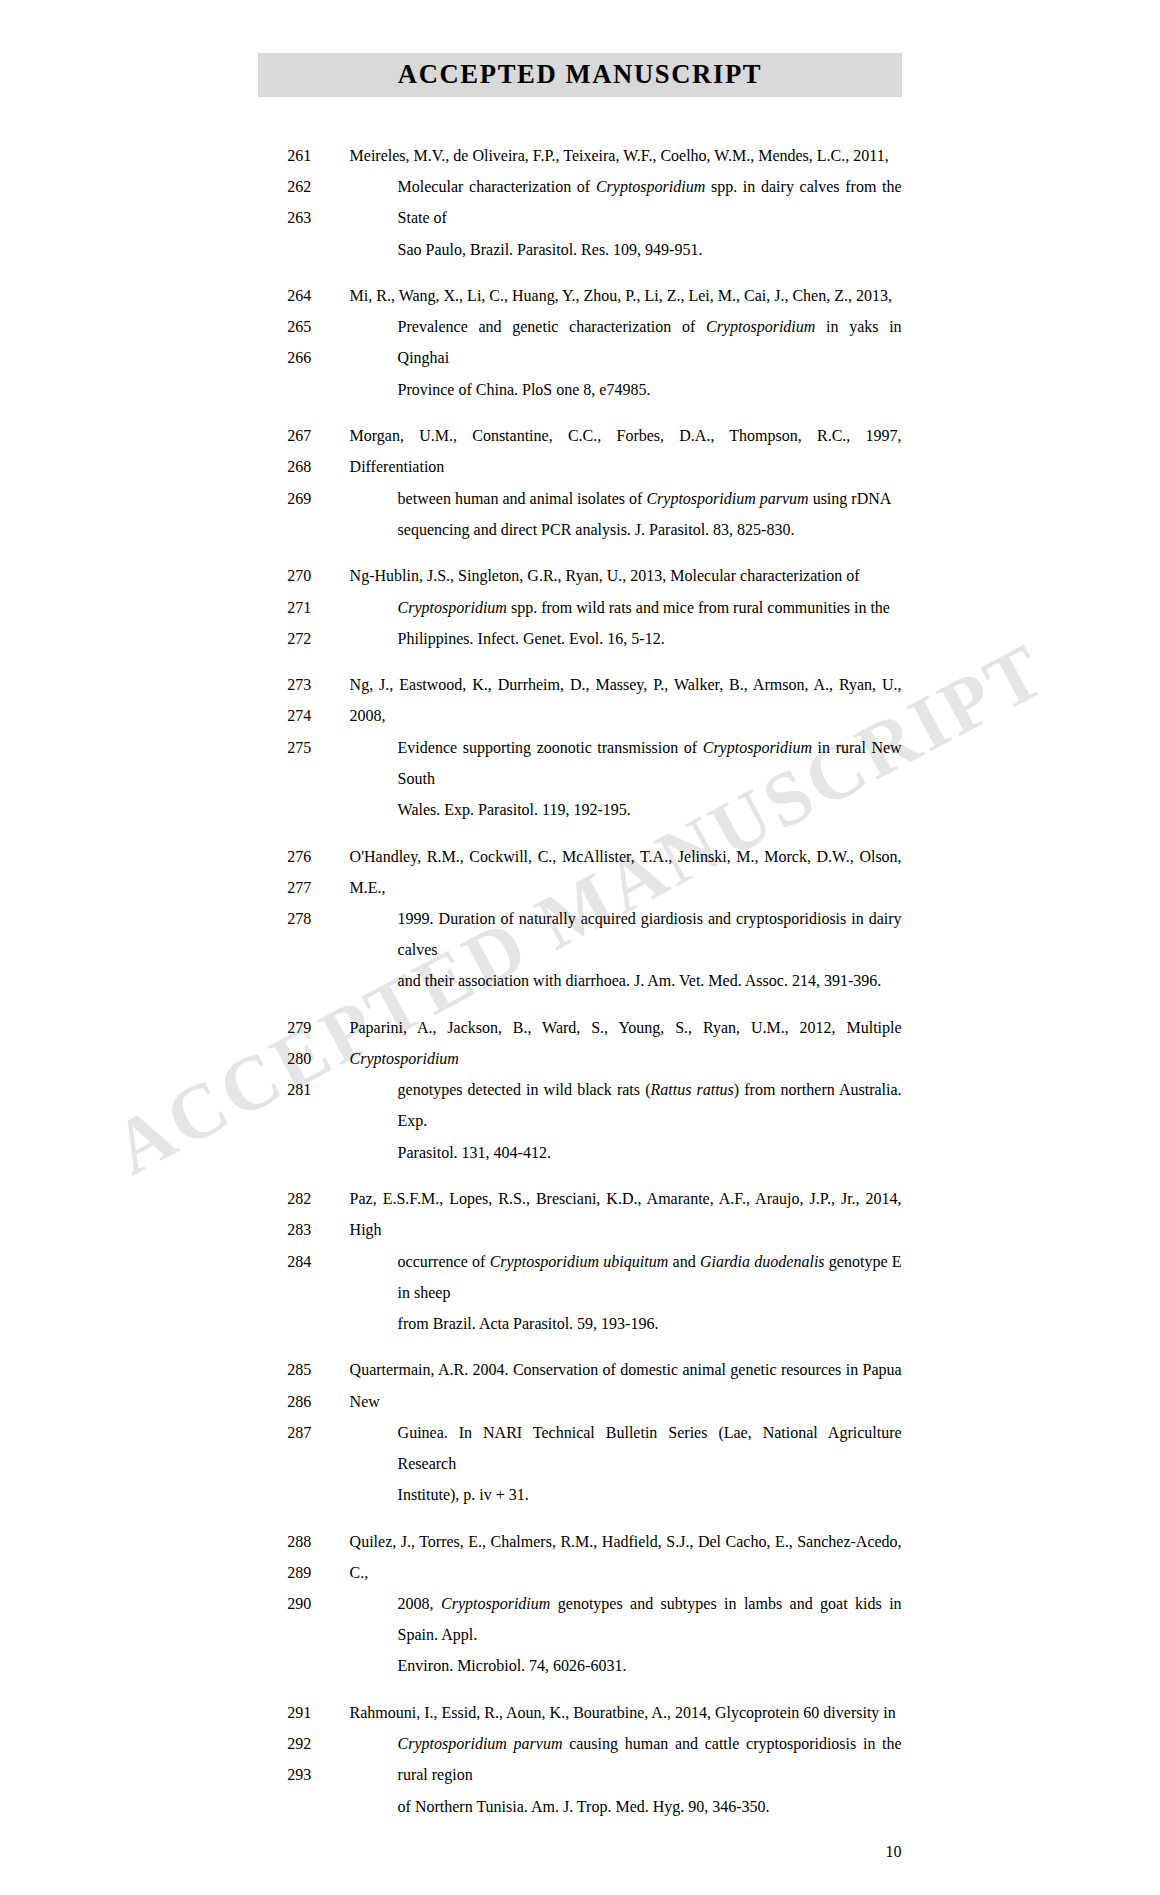ACCEPTED MANUSCRIPT
ACCEPTED MANUSCRIPT
261 262 263 Meireles, M.V., de Oliveira, F.P., Teixeira, W.F., Coelho, W.M., Mendes, L.C., 2011, Molecular characterization of Cryptosporidium spp. in dairy calves from the State of Sao Paulo, Brazil. Parasitol. Res. 109, 949-951.
264 265 266 Mi, R., Wang, X., Li, C., Huang, Y., Zhou, P., Li, Z., Lei, M., Cai, J., Chen, Z., 2013, Prevalence and genetic characterization of Cryptosporidium in yaks in Qinghai Province of China. PloS one 8, e74985.
267 268 269 Morgan, U.M., Constantine, C.C., Forbes, D.A., Thompson, R.C., 1997, Differentiation between human and animal isolates of Cryptosporidium parvum using rDNA sequencing and direct PCR analysis. J. Parasitol. 83, 825-830.
270 271 272 Ng-Hublin, J.S., Singleton, G.R., Ryan, U., 2013, Molecular characterization of Cryptosporidium spp. from wild rats and mice from rural communities in the Philippines. Infect. Genet. Evol. 16, 5-12.
273 274 275 Ng, J., Eastwood, K., Durrheim, D., Massey, P., Walker, B., Armson, A., Ryan, U., 2008, Evidence supporting zoonotic transmission of Cryptosporidium in rural New South Wales. Exp. Parasitol. 119, 192-195.
276 277 278 O'Handley, R.M., Cockwill, C., McAllister, T.A., Jelinski, M., Morck, D.W., Olson, M.E., 1999. Duration of naturally acquired giardiosis and cryptosporidiosis in dairy calves and their association with diarrhoea. J. Am. Vet. Med. Assoc. 214, 391-396.
279 280 281 Paparini, A., Jackson, B., Ward, S., Young, S., Ryan, U.M., 2012, Multiple Cryptosporidium genotypes detected in wild black rats (Rattus rattus) from northern Australia. Exp. Parasitol. 131, 404-412.
282 283 284 Paz, E.S.F.M., Lopes, R.S., Bresciani, K.D., Amarante, A.F., Araujo, J.P., Jr., 2014, High occurrence of Cryptosporidium ubiquitum and Giardia duodenalis genotype E in sheep from Brazil. Acta Parasitol. 59, 193-196.
285 286 287 Quartermain, A.R. 2004. Conservation of domestic animal genetic resources in Papua New Guinea. In NARI Technical Bulletin Series (Lae, National Agriculture Research Institute), p. iv + 31.
288 289 290 Quilez, J., Torres, E., Chalmers, R.M., Hadfield, S.J., Del Cacho, E., Sanchez-Acedo, C., 2008, Cryptosporidium genotypes and subtypes in lambs and goat kids in Spain. Appl. Environ. Microbiol. 74, 6026-6031.
291 292 293 Rahmouni, I., Essid, R., Aoun, K., Bouratbine, A., 2014, Glycoprotein 60 diversity in Cryptosporidium parvum causing human and cattle cryptosporidiosis in the rural region of Northern Tunisia. Am. J. Trop. Med. Hyg. 90, 346-350.
10